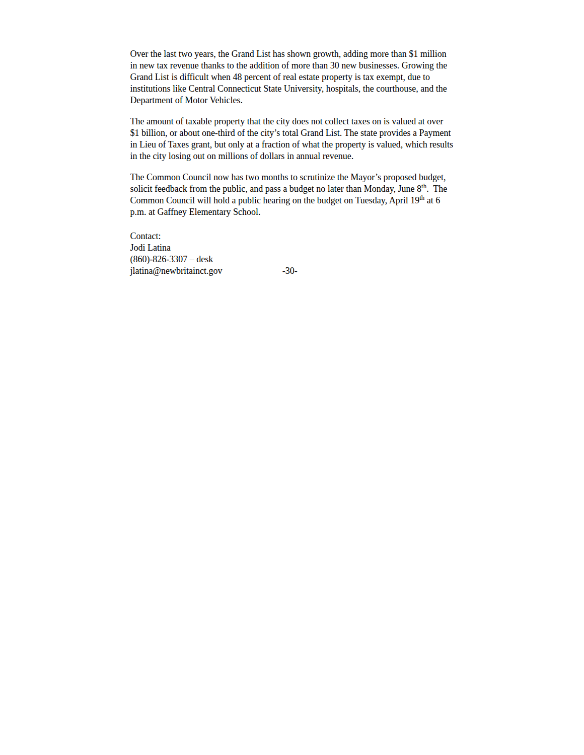Over the last two years, the Grand List has shown growth, adding more than $1 million in new tax revenue thanks to the addition of more than 30 new businesses. Growing the Grand List is difficult when 48 percent of real estate property is tax exempt, due to institutions like Central Connecticut State University, hospitals, the courthouse, and the Department of Motor Vehicles.
The amount of taxable property that the city does not collect taxes on is valued at over $1 billion, or about one-third of the city’s total Grand List. The state provides a Payment in Lieu of Taxes grant, but only at a fraction of what the property is valued, which results in the city losing out on millions of dollars in annual revenue.
The Common Council now has two months to scrutinize the Mayor’s proposed budget, solicit feedback from the public, and pass a budget no later than Monday, June 8th. The Common Council will hold a public hearing on the budget on Tuesday, April 19th at 6 p.m. at Gaffney Elementary School.
Contact: Jodi Latina (860)-826-3307 – desk jlatina@newbritainct.gov-30-